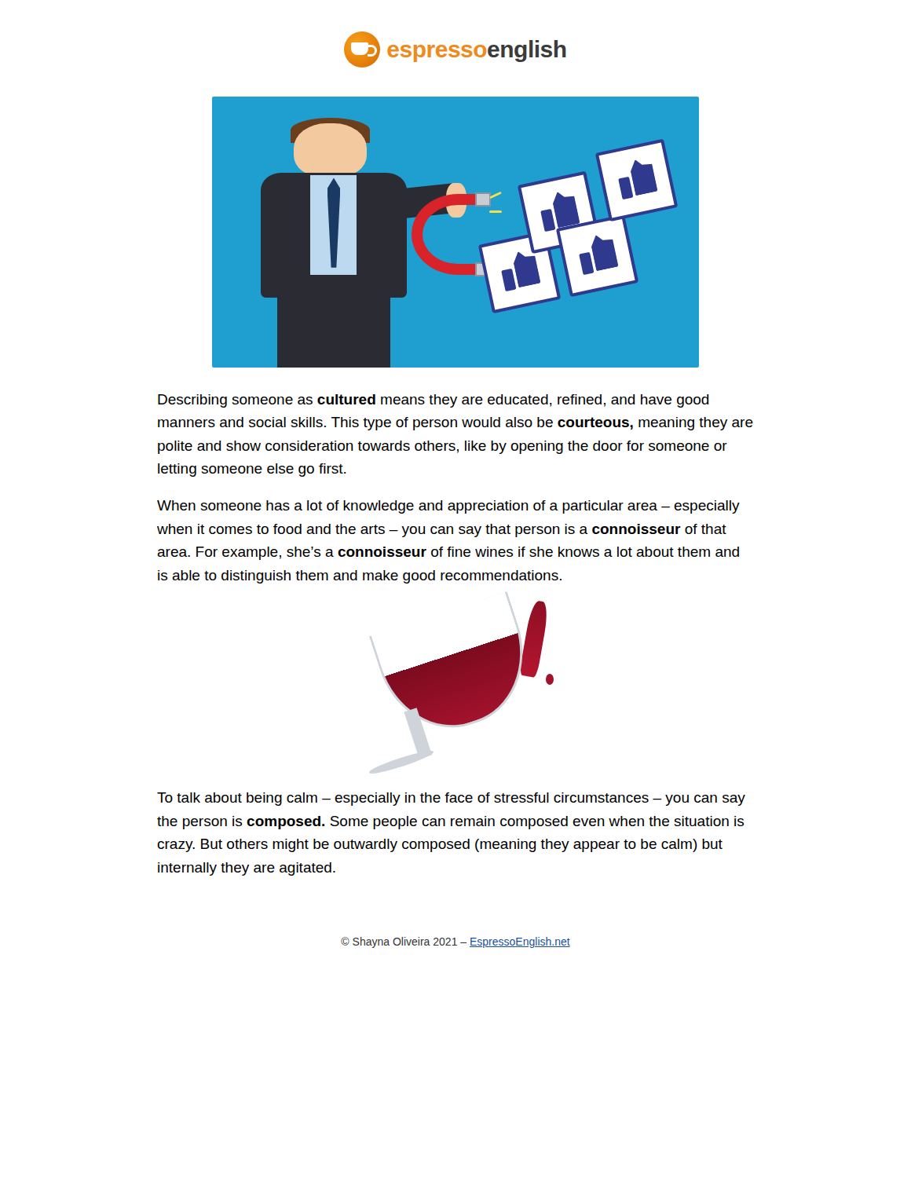espresso english
Describing someone as cultured means they are educated, refined, and have good manners and social skills. This type of person would also be courteous, meaning they are polite and show consideration towards others, like by opening the door for someone or letting someone else go first.
When someone has a lot of knowledge and appreciation of a particular area – especially when it comes to food and the arts – you can say that person is a connoisseur of that area. For example, she’s a connoisseur of fine wines if she knows a lot about them and is able to distinguish them and make good recommendations.
To talk about being calm – especially in the face of stressful circumstances – you can say the person is composed. Some people can remain composed even when the situation is crazy. But others might be outwardly composed (meaning they appear to be calm) but internally they are agitated.
© Shayna Oliveira 2021 – EspressoEnglish.net